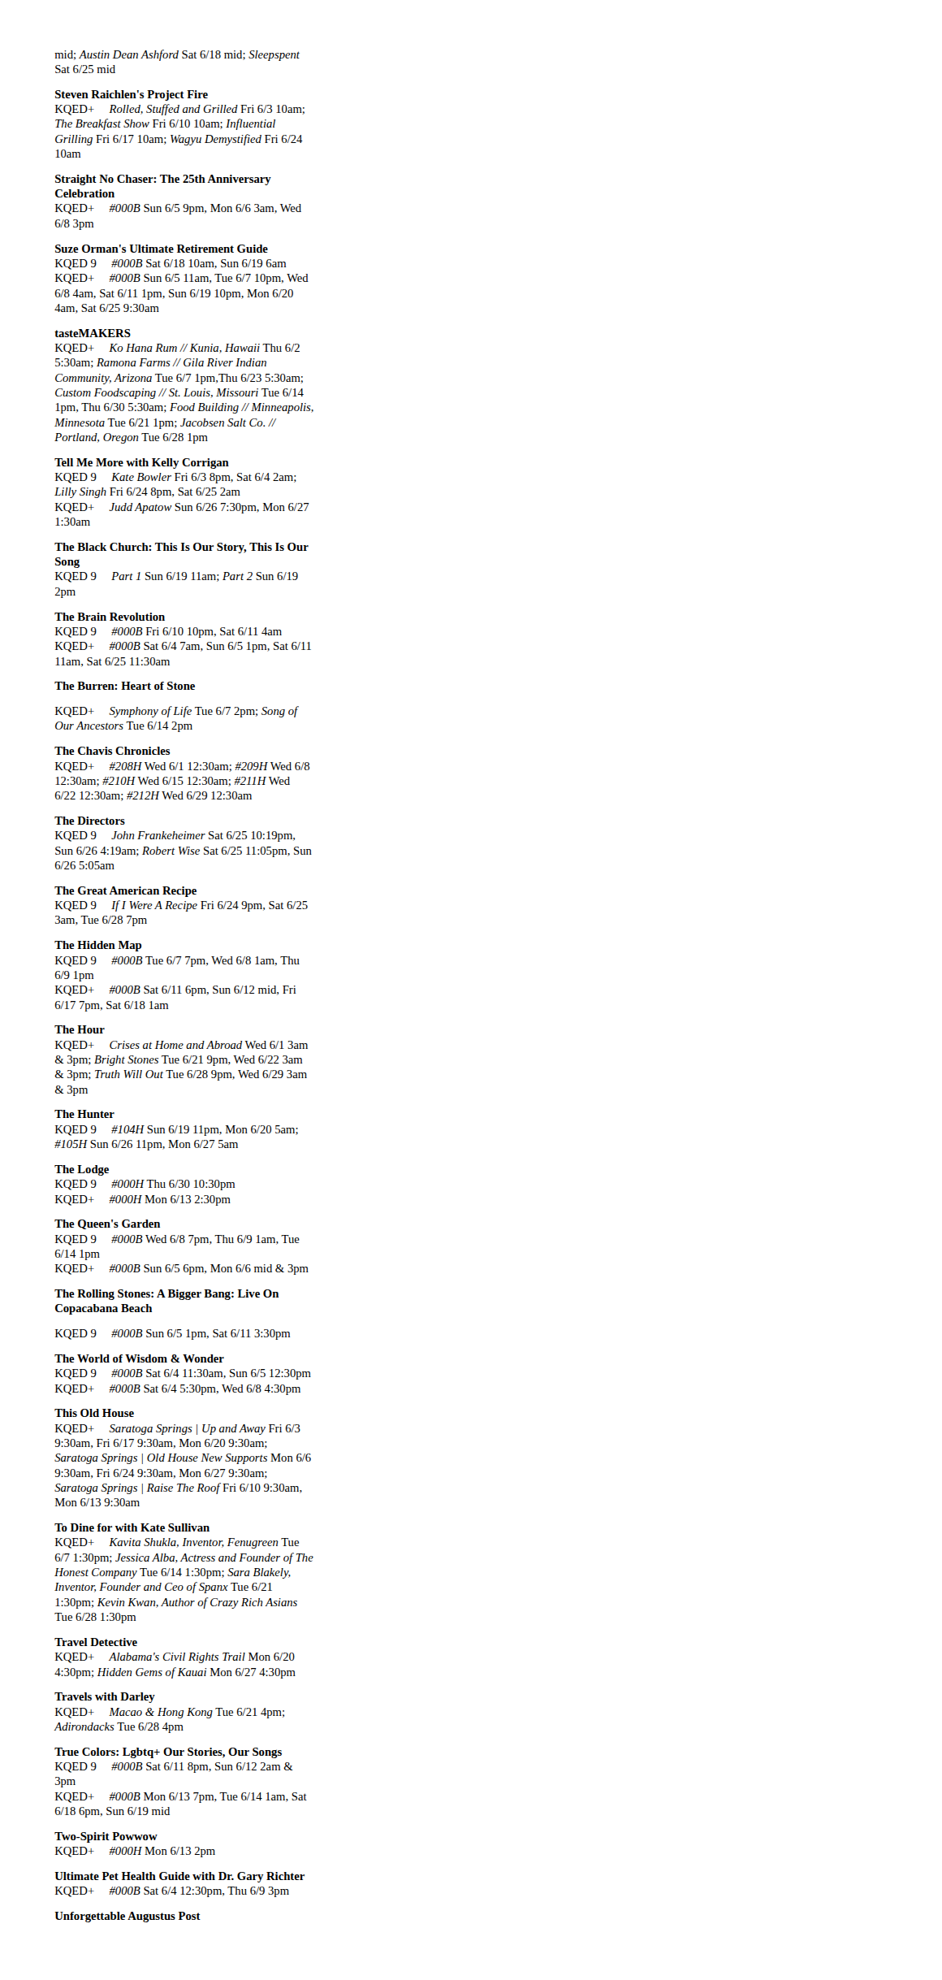mid; Austin Dean Ashford Sat 6/18 mid; Sleepspent Sat 6/25 mid
Steven Raichlen's Project Fire
KQED+ Rolled, Stuffed and Grilled Fri 6/3 10am; The Breakfast Show Fri 6/10 10am; Influential Grilling Fri 6/17 10am; Wagyu Demystified Fri 6/24 10am
Straight No Chaser: The 25th Anniversary Celebration
KQED+ #000B Sun 6/5 9pm, Mon 6/6 3am, Wed 6/8 3pm
Suze Orman's Ultimate Retirement Guide
KQED 9 #000B Sat 6/18 10am, Sun 6/19 6am
KQED+ #000B Sun 6/5 11am, Tue 6/7 10pm, Wed 6/8 4am, Sat 6/11 1pm, Sun 6/19 10pm, Mon 6/20 4am, Sat 6/25 9:30am
tasteMAKERS
KQED+ Ko Hana Rum // Kunia, Hawaii Thu 6/2 5:30am; Ramona Farms // Gila River Indian Community, Arizona Tue 6/7 1pm,Thu 6/23 5:30am; Custom Foodscaping // St. Louis, Missouri Tue 6/14 1pm, Thu 6/30 5:30am; Food Building // Minneapolis, Minnesota Tue 6/21 1pm; Jacobsen Salt Co. // Portland, Oregon Tue 6/28 1pm
Tell Me More with Kelly Corrigan
KQED 9 Kate Bowler Fri 6/3 8pm, Sat 6/4 2am; Lilly Singh Fri 6/24 8pm, Sat 6/25 2am
KQED+ Judd Apatow Sun 6/26 7:30pm, Mon 6/27 1:30am
The Black Church: This Is Our Story, This Is Our Song
KQED 9 Part 1 Sun 6/19 11am; Part 2 Sun 6/19 2pm
The Brain Revolution
KQED 9 #000B Fri 6/10 10pm, Sat 6/11 4am
KQED+ #000B Sat 6/4 7am, Sun 6/5 1pm, Sat 6/11 11am, Sat 6/25 11:30am
The Burren: Heart of Stone
KQED+ Symphony of Life Tue 6/7 2pm; Song of Our Ancestors Tue 6/14 2pm
The Chavis Chronicles
KQED+ #208H Wed 6/1 12:30am; #209H Wed 6/8 12:30am; #210H Wed 6/15 12:30am; #211H Wed 6/22 12:30am; #212H Wed 6/29 12:30am
The Directors
KQED 9 John Frankeheimer Sat 6/25 10:19pm, Sun 6/26 4:19am; Robert Wise Sat 6/25 11:05pm, Sun 6/26 5:05am
The Great American Recipe
KQED 9 If I Were A Recipe Fri 6/24 9pm, Sat 6/25 3am, Tue 6/28 7pm
The Hidden Map
KQED 9 #000B Tue 6/7 7pm, Wed 6/8 1am, Thu 6/9 1pm
KQED+ #000B Sat 6/11 6pm, Sun 6/12 mid, Fri 6/17 7pm, Sat 6/18 1am
The Hour
KQED+ Crises at Home and Abroad Wed 6/1 3am & 3pm; Bright Stones Tue 6/21 9pm, Wed 6/22 3am & 3pm; Truth Will Out Tue 6/28 9pm, Wed 6/29 3am & 3pm
The Hunter
KQED 9 #104H Sun 6/19 11pm, Mon 6/20 5am; #105H Sun 6/26 11pm, Mon 6/27 5am
The Lodge
KQED 9 #000H Thu 6/30 10:30pm
KQED+ #000H Mon 6/13 2:30pm
The Queen's Garden
KQED 9 #000B Wed 6/8 7pm, Thu 6/9 1am, Tue 6/14 1pm
KQED+ #000B Sun 6/5 6pm, Mon 6/6 mid & 3pm
The Rolling Stones: A Bigger Bang: Live On Copacabana Beach
KQED 9 #000B Sun 6/5 1pm, Sat 6/11 3:30pm
The World of Wisdom & Wonder
KQED 9 #000B Sat 6/4 11:30am, Sun 6/5 12:30pm
KQED+ #000B Sat 6/4 5:30pm, Wed 6/8 4:30pm
This Old House
KQED+ Saratoga Springs | Up and Away Fri 6/3 9:30am, Fri 6/17 9:30am, Mon 6/20 9:30am; Saratoga Springs | Old House New Supports Mon 6/6 9:30am, Fri 6/24 9:30am, Mon 6/27 9:30am; Saratoga Springs | Raise The Roof Fri 6/10 9:30am, Mon 6/13 9:30am
To Dine for with Kate Sullivan
KQED+ Kavita Shukla, Inventor, Fenugreen Tue 6/7 1:30pm; Jessica Alba, Actress and Founder of The Honest Company Tue 6/14 1:30pm; Sara Blakely, Inventor, Founder and Ceo of Spanx Tue 6/21 1:30pm; Kevin Kwan, Author of Crazy Rich Asians Tue 6/28 1:30pm
Travel Detective
KQED+ Alabama's Civil Rights Trail Mon 6/20 4:30pm; Hidden Gems of Kauai Mon 6/27 4:30pm
Travels with Darley
KQED+ Macao & Hong Kong Tue 6/21 4pm; Adirondacks Tue 6/28 4pm
True Colors: Lgbtq+ Our Stories, Our Songs
KQED 9 #000B Sat 6/11 8pm, Sun 6/12 2am & 3pm
KQED+ #000B Mon 6/13 7pm, Tue 6/14 1am, Sat 6/18 6pm, Sun 6/19 mid
Two-Spirit Powwow
KQED+ #000H Mon 6/13 2pm
Ultimate Pet Health Guide with Dr. Gary Richter
KQED+ #000B Sat 6/4 12:30pm, Thu 6/9 3pm
Unforgettable Augustus Post